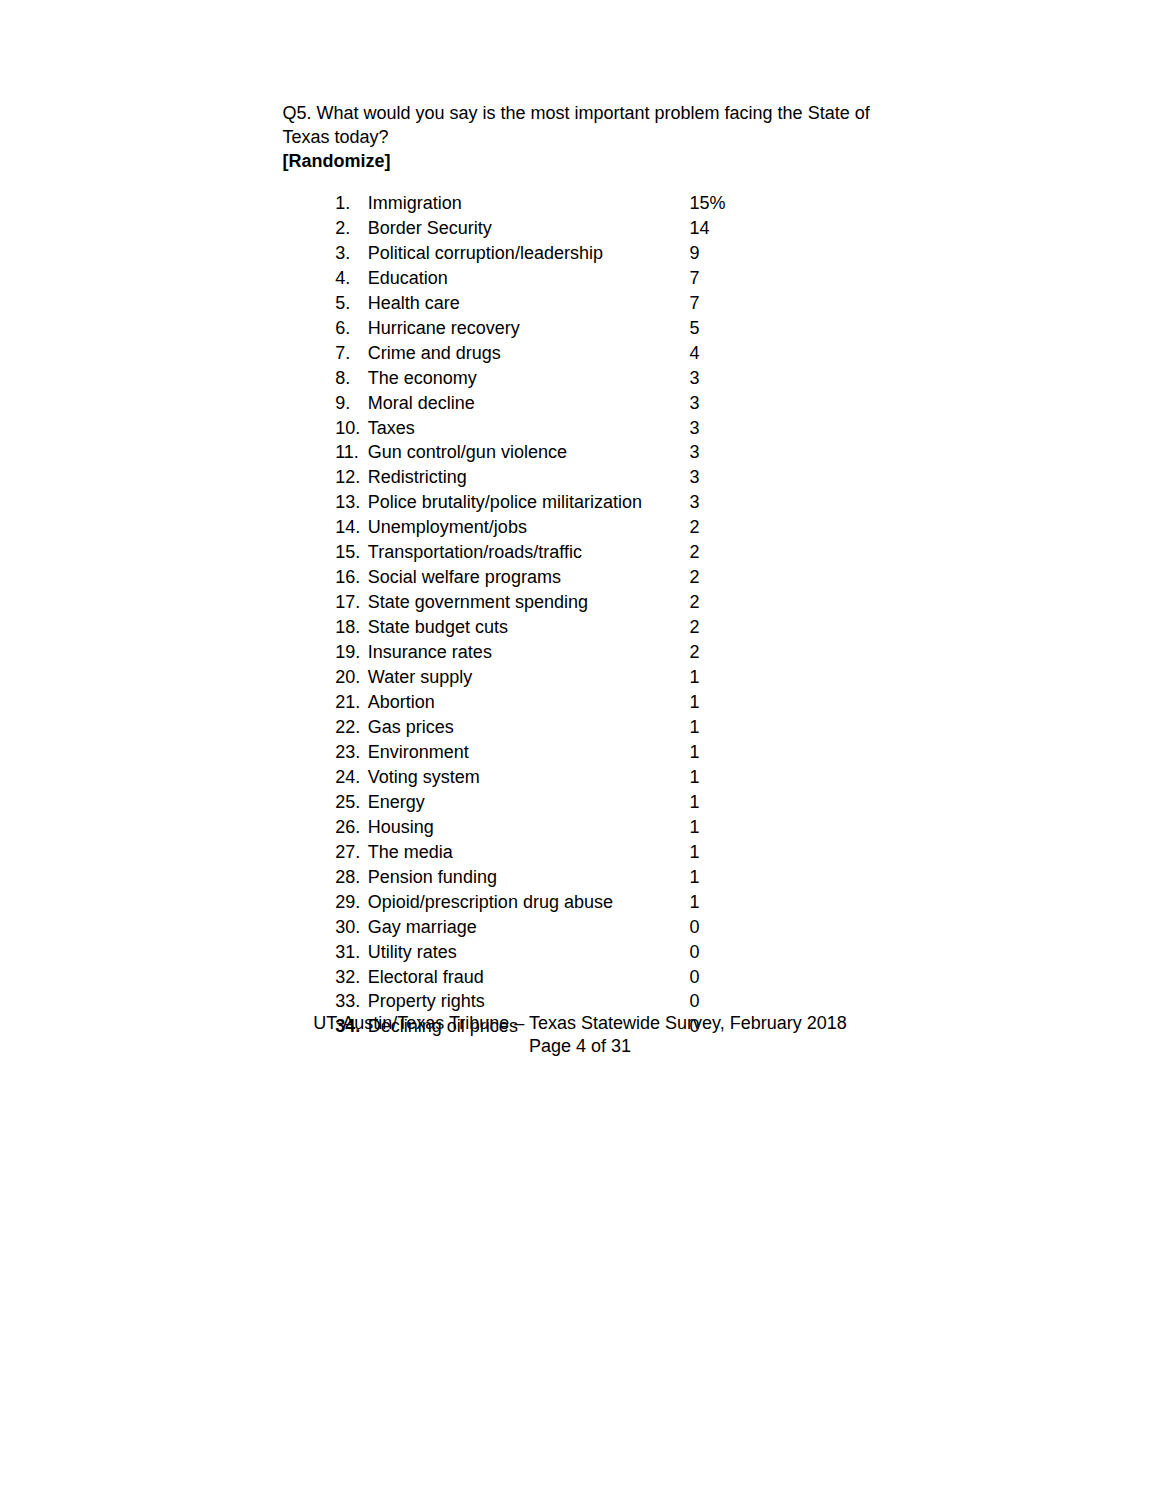Q5. What would you say is the most important problem facing the State of Texas today?
[Randomize]
| 1. | Immigration | 15% |
| 2. | Border Security | 14 |
| 3. | Political corruption/leadership | 9 |
| 4. | Education | 7 |
| 5. | Health care | 7 |
| 6. | Hurricane recovery | 5 |
| 7. | Crime and drugs | 4 |
| 8. | The economy | 3 |
| 9. | Moral decline | 3 |
| 10. | Taxes | 3 |
| 11. | Gun control/gun violence | 3 |
| 12. | Redistricting | 3 |
| 13. | Police brutality/police militarization | 3 |
| 14. | Unemployment/jobs | 2 |
| 15. | Transportation/roads/traffic | 2 |
| 16. | Social welfare programs | 2 |
| 17. | State government spending | 2 |
| 18. | State budget cuts | 2 |
| 19. | Insurance rates | 2 |
| 20. | Water supply | 1 |
| 21. | Abortion | 1 |
| 22. | Gas prices | 1 |
| 23. | Environment | 1 |
| 24. | Voting system | 1 |
| 25. | Energy | 1 |
| 26. | Housing | 1 |
| 27. | The media | 1 |
| 28. | Pension funding | 1 |
| 29. | Opioid/prescription drug abuse | 1 |
| 30. | Gay marriage | 0 |
| 31. | Utility rates | 0 |
| 32. | Electoral fraud | 0 |
| 33. | Property rights | 0 |
| 34. | Declining oil prices | 0 |
UT-Austin/Texas Tribune – Texas Statewide Survey, February 2018
Page 4 of 31